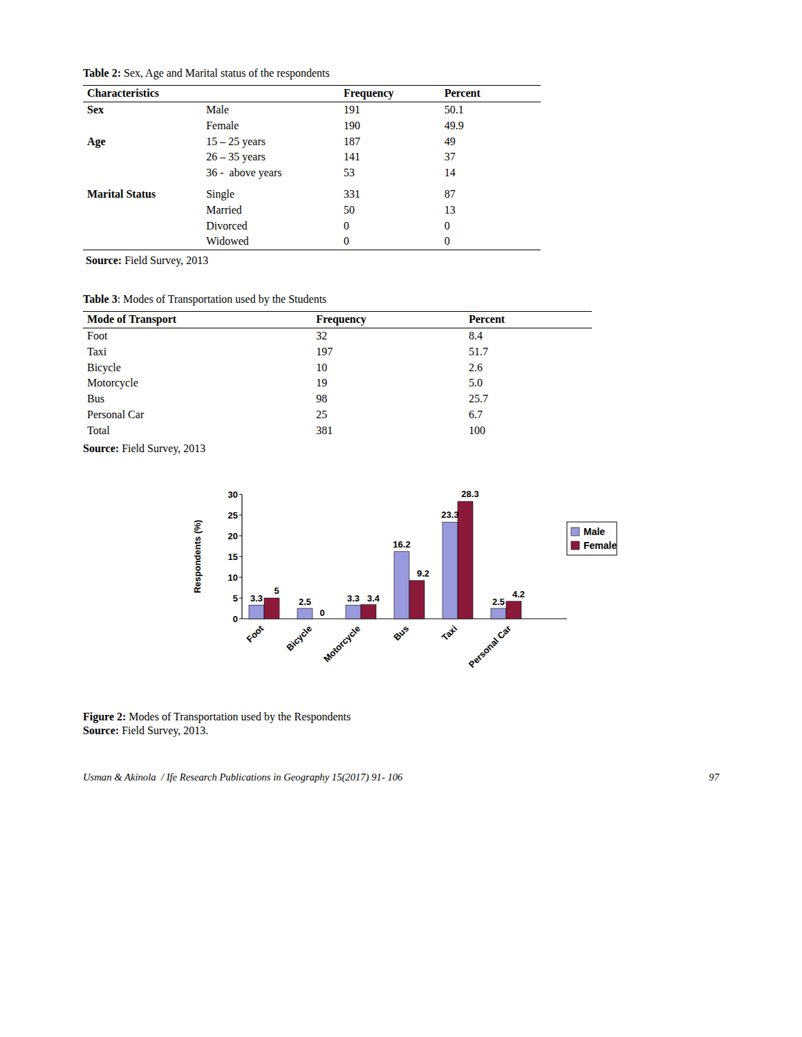Table 2: Sex, Age and Marital status of the respondents
| Characteristics | | Frequency | Percent |
| --- | --- | --- | --- |
| Sex | Male | 191 | 50.1 |
| | Female | 190 | 49.9 |
| Age | 15 – 25 years | 187 | 49 |
| | 26 – 35 years | 141 | 37 |
| | 36 - above years | 53 | 14 |
| Marital Status | Single | 331 | 87 |
| | Married | 50 | 13 |
| | Divorced | 0 | 0 |
| | Widowed | 0 | 0 |
Source: Field Survey, 2013
Table 3: Modes of Transportation used by the Students
| Mode of Transport | Frequency | Percent |
| --- | --- | --- |
| Foot | 32 | 8.4 |
| Taxi | 197 | 51.7 |
| Bicycle | 10 | 2.6 |
| Motorcycle | 19 | 5.0 |
| Bus | 98 | 25.7 |
| Personal Car | 25 | 6.7 |
| Total | 381 | 100 |
Source: Field Survey, 2013
30 25 20 15 10 5 0 Respondents (%) 3.3 5 2.5 0 3.3 3.4 16.2 9.2 23.3 28.3 2.5 4.2 Foot Bicycle Motorcycle Bus Taxi Personal Car Male Female
Figure 2: Modes of Transportation used by the Respondents
Source: Field Survey, 2013.
Usman & Akinola / Ife Research Publications in Geography 15(2017) 91- 106 97